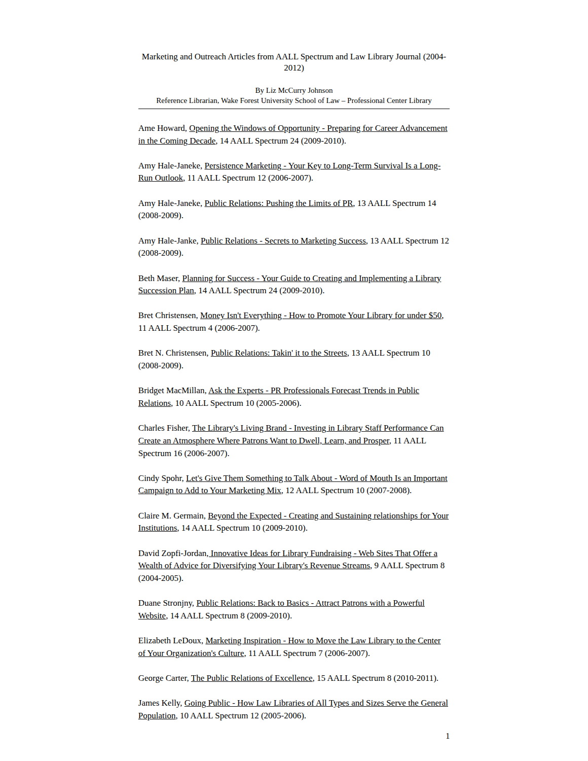Marketing and Outreach Articles from AALL Spectrum and Law Library Journal (2004-2012)
By Liz McCurry Johnson
Reference Librarian, Wake Forest University School of Law – Professional Center Library
Ame Howard, Opening the Windows of Opportunity - Preparing for Career Advancement in the Coming Decade, 14 AALL Spectrum 24 (2009-2010).
Amy Hale-Janeke, Persistence Marketing - Your Key to Long-Term Survival Is a Long-Run Outlook, 11 AALL Spectrum 12 (2006-2007).
Amy Hale-Janeke, Public Relations: Pushing the Limits of PR, 13 AALL Spectrum 14 (2008-2009).
Amy Hale-Janke, Public Relations - Secrets to Marketing Success, 13 AALL Spectrum 12 (2008-2009).
Beth Maser, Planning for Success - Your Guide to Creating and Implementing a Library Succession Plan, 14 AALL Spectrum 24 (2009-2010).
Bret Christensen, Money Isn't Everything - How to Promote Your Library for under $50, 11 AALL Spectrum 4 (2006-2007).
Bret N. Christensen, Public Relations: Takin' it to the Streets, 13 AALL Spectrum 10 (2008-2009).
Bridget MacMillan, Ask the Experts - PR Professionals Forecast Trends in Public Relations, 10 AALL Spectrum 10 (2005-2006).
Charles Fisher, The Library's Living Brand - Investing in Library Staff Performance Can Create an Atmosphere Where Patrons Want to Dwell, Learn, and Prosper, 11 AALL Spectrum 16 (2006-2007).
Cindy Spohr, Let's Give Them Something to Talk About - Word of Mouth Is an Important Campaign to Add to Your Marketing Mix, 12 AALL Spectrum 10 (2007-2008).
Claire M. Germain, Beyond the Expected - Creating and Sustaining relationships for Your Institutions, 14 AALL Spectrum 10 (2009-2010).
David Zopfi-Jordan, Innovative Ideas for Library Fundraising - Web Sites That Offer a Wealth of Advice for Diversifying Your Library's Revenue Streams, 9 AALL Spectrum 8 (2004-2005).
Duane Stronjny, Public Relations: Back to Basics - Attract Patrons with a Powerful Website, 14 AALL Spectrum 8 (2009-2010).
Elizabeth LeDoux, Marketing Inspiration - How to Move the Law Library to the Center of Your Organization's Culture, 11 AALL Spectrum 7 (2006-2007).
George Carter, The Public Relations of Excellence, 15 AALL Spectrum 8 (2010-2011).
James Kelly, Going Public - How Law Libraries of All Types and Sizes Serve the General Population, 10 AALL Spectrum 12 (2005-2006).
1